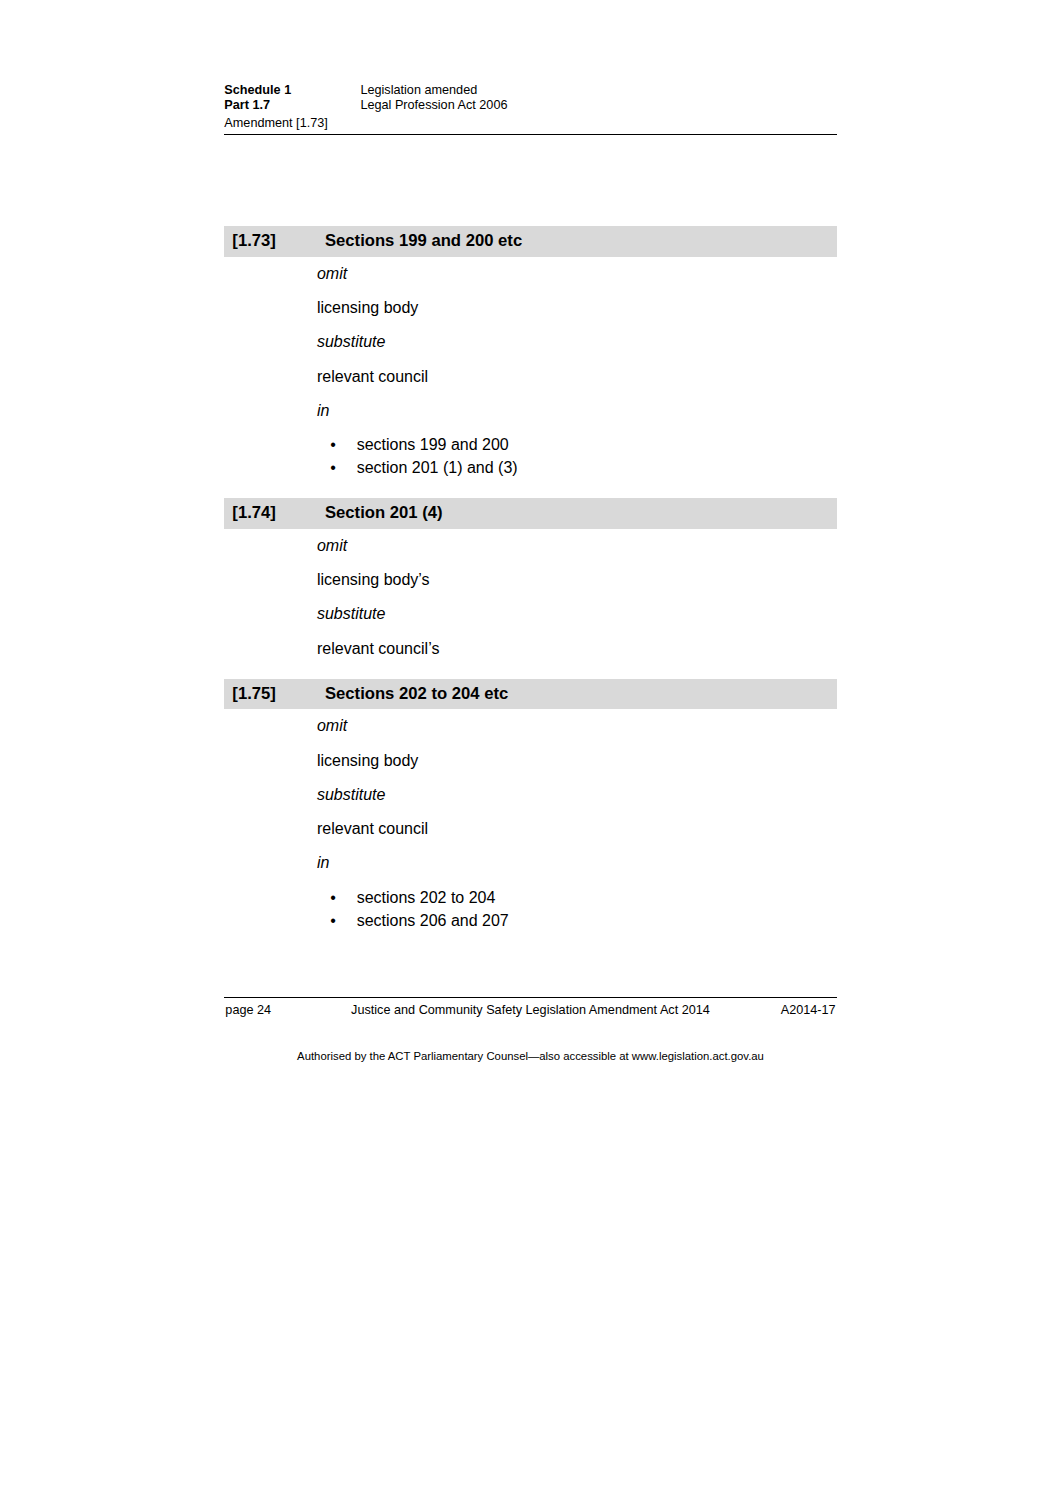| Schedule 1 | Legislation amended |
| Part 1.7 | Legal Profession Act 2006 |
| Amendment [1.73] |
[1.73] Sections 199 and 200 etc
omit
licensing body
substitute
relevant council
in
sections 199 and 200
section 201 (1) and (3)
[1.74] Section 201 (4)
omit
licensing body’s
substitute
relevant council’s
[1.75] Sections 202 to 204 etc
omit
licensing body
substitute
relevant council
in
sections 202 to 204
sections 206 and 207
| page 24 | Justice and Community Safety Legislation Amendment Act 2014 | A2014-17 |
Authorised by the ACT Parliamentary Counsel—also accessible at www.legislation.act.gov.au